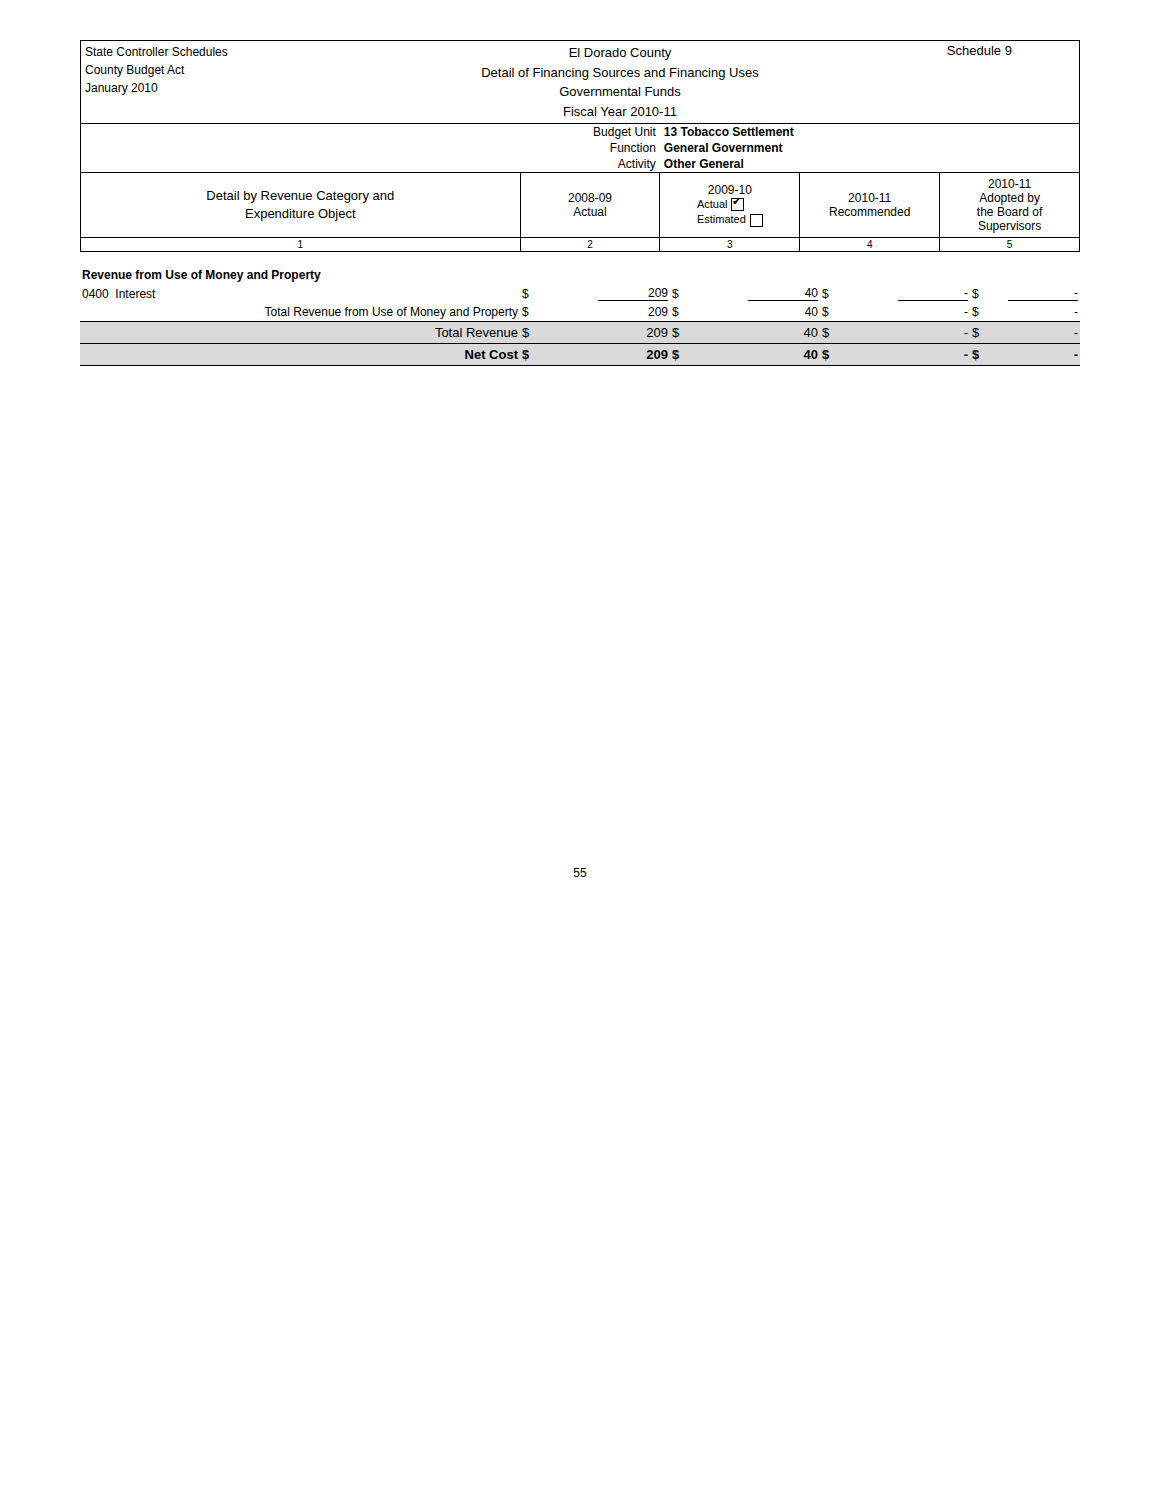| State Controller Schedules County Budget Act January 2010 | El Dorado County Detail of Financing Sources and Financing Uses Governmental Funds Fiscal Year 2010-11 | Schedule 9 |
| Budget Unit | 13 Tobacco Settlement |
| Function | General Government |
| Activity | Other General |
| Detail by Revenue Category and Expenditure Object | 2008-09 Actual | 2009-10 Actual Estimated | 2010-11 Recommended | 2010-11 Adopted by the Board of Supervisors |
| 1 | 2 | 3 | 4 | 5 |
| Revenue from Use of Money and Property |
| 0400 Interest | $ | 209 | $ | 40 | $ | - | $ | - |
| Total Revenue from Use of Money and Property | $ | 209 | $ | 40 | $ | - | $ | - |
| Total Revenue | $ | 209 | $ | 40 | $ | - | $ | - |
| Net Cost | $ | 209 | $ | 40 | $ | - | $ | - |
55